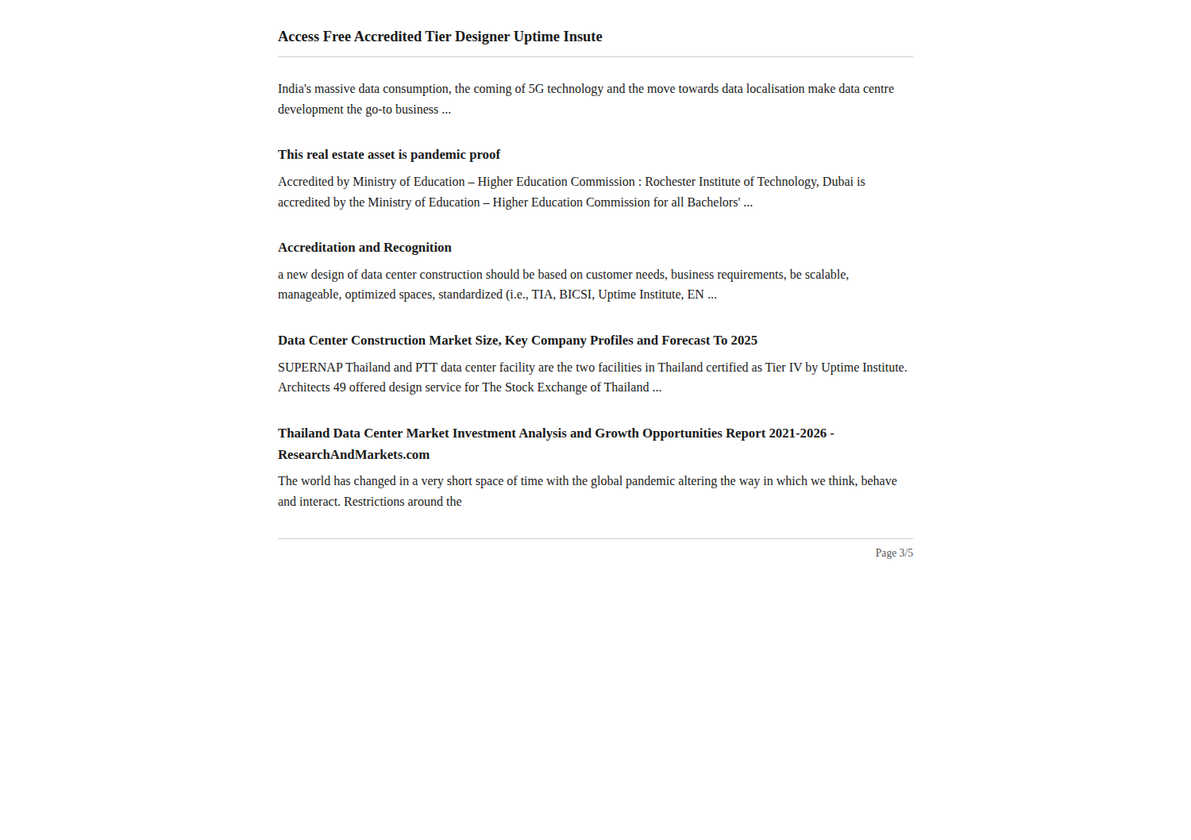Access Free Accredited Tier Designer Uptime Insute
India's massive data consumption, the coming of 5G technology and the move towards data localisation make data centre development the go-to business ...
This real estate asset is pandemic proof
Accredited by Ministry of Education – Higher Education Commission : Rochester Institute of Technology, Dubai is accredited by the Ministry of Education – Higher Education Commission for all Bachelors' ...
Accreditation and Recognition
a new design of data center construction should be based on customer needs, business requirements, be scalable, manageable, optimized spaces, standardized (i.e., TIA, BICSI, Uptime Institute, EN ...
Data Center Construction Market Size, Key Company Profiles and Forecast To 2025
SUPERNAP Thailand and PTT data center facility are the two facilities in Thailand certified as Tier IV by Uptime Institute. Architects 49 offered design service for The Stock Exchange of Thailand ...
Thailand Data Center Market Investment Analysis and Growth Opportunities Report 2021-2026 - ResearchAndMarkets.com
The world has changed in a very short space of time with the global pandemic altering the way in which we think, behave and interact. Restrictions around the
Page 3/5